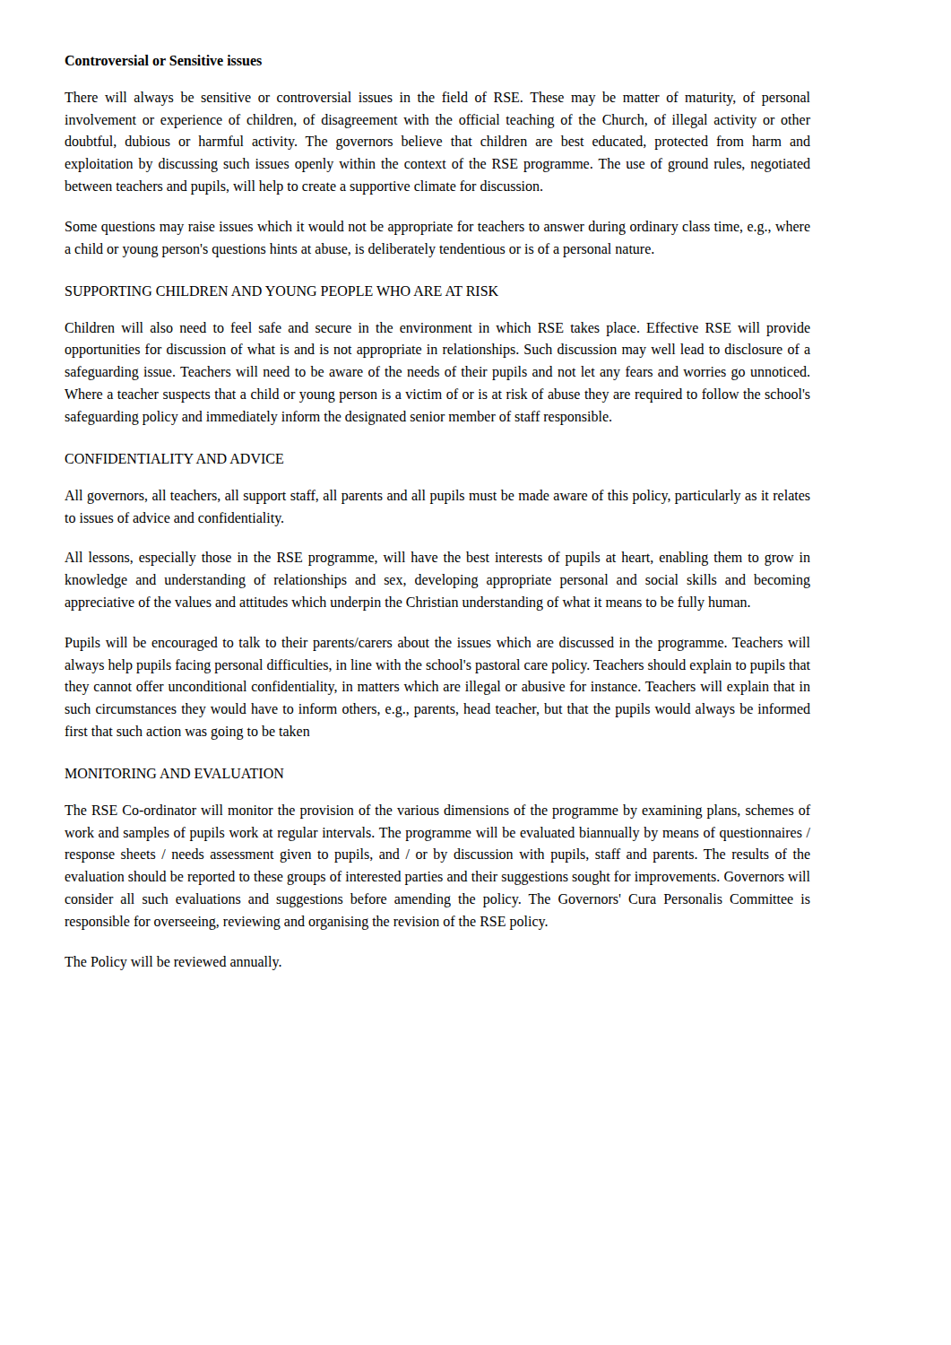Controversial or Sensitive issues
There will always be sensitive or controversial issues in the field of RSE. These may be matter of maturity, of personal involvement or experience of children, of disagreement with the official teaching of the Church, of illegal activity or other doubtful, dubious or harmful activity. The governors believe that children are best educated, protected from harm and exploitation by discussing such issues openly within the context of the RSE programme. The use of ground rules, negotiated between teachers and pupils, will help to create a supportive climate for discussion.
Some questions may raise issues which it would not be appropriate for teachers to answer during ordinary class time, e.g., where a child or young person's questions hints at abuse, is deliberately tendentious or is of a personal nature.
SUPPORTING CHILDREN AND YOUNG PEOPLE WHO ARE AT RISK
Children will also need to feel safe and secure in the environment in which RSE takes place. Effective RSE will provide opportunities for discussion of what is and is not appropriate in relationships. Such discussion may well lead to disclosure of a safeguarding issue. Teachers will need to be aware of the needs of their pupils and not let any fears and worries go unnoticed. Where a teacher suspects that a child or young person is a victim of or is at risk of abuse they are required to follow the school's safeguarding policy and immediately inform the designated senior member of staff responsible.
CONFIDENTIALITY AND ADVICE
All governors, all teachers, all support staff, all parents and all pupils must be made aware of this policy, particularly as it relates to issues of advice and confidentiality.
All lessons, especially those in the RSE programme, will have the best interests of pupils at heart, enabling them to grow in knowledge and understanding of relationships and sex, developing appropriate personal and social skills and becoming appreciative of the values and attitudes which underpin the Christian understanding of what it means to be fully human.
Pupils will be encouraged to talk to their parents/carers about the issues which are discussed in the programme. Teachers will always help pupils facing personal difficulties, in line with the school's pastoral care policy. Teachers should explain to pupils that they cannot offer unconditional confidentiality, in matters which are illegal or abusive for instance. Teachers will explain that in such circumstances they would have to inform others, e.g., parents, head teacher, but that the pupils would always be informed first that such action was going to be taken
MONITORING AND EVALUATION
The RSE Co-ordinator will monitor the provision of the various dimensions of the programme by examining plans, schemes of work and samples of pupils work at regular intervals. The programme will be evaluated biannually by means of questionnaires / response sheets / needs assessment given to pupils, and / or by discussion with pupils, staff and parents. The results of the evaluation should be reported to these groups of interested parties and their suggestions sought for improvements. Governors will consider all such evaluations and suggestions before amending the policy. The Governors' Cura Personalis Committee is responsible for overseeing, reviewing and organising the revision of the RSE policy.
The Policy will be reviewed annually.